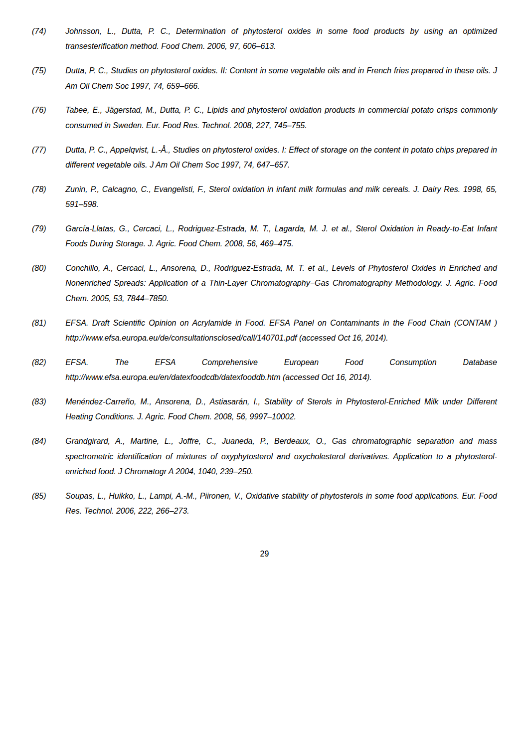(74) Johnsson, L., Dutta, P. C., Determination of phytosterol oxides in some food products by using an optimized transesterification method. Food Chem. 2006, 97, 606–613.
(75) Dutta, P. C., Studies on phytosterol oxides. II: Content in some vegetable oils and in French fries prepared in these oils. J Am Oil Chem Soc 1997, 74, 659–666.
(76) Tabee, E., Jägerstad, M., Dutta, P. C., Lipids and phytosterol oxidation products in commercial potato crisps commonly consumed in Sweden. Eur. Food Res. Technol. 2008, 227, 745–755.
(77) Dutta, P. C., Appelqvist, L.-Å., Studies on phytosterol oxides. I: Effect of storage on the content in potato chips prepared in different vegetable oils. J Am Oil Chem Soc 1997, 74, 647–657.
(78) Zunin, P., Calcagno, C., Evangelisti, F., Sterol oxidation in infant milk formulas and milk cereals. J. Dairy Res. 1998, 65, 591–598.
(79) García-Llatas, G., Cercaci, L., Rodriguez-Estrada, M. T., Lagarda, M. J. et al., Sterol Oxidation in Ready-to-Eat Infant Foods During Storage. J. Agric. Food Chem. 2008, 56, 469–475.
(80) Conchillo, A., Cercaci, L., Ansorena, D., Rodriguez-Estrada, M. T. et al., Levels of Phytosterol Oxides in Enriched and Nonenriched Spreads: Application of a Thin-Layer Chromatography−Gas Chromatography Methodology. J. Agric. Food Chem. 2005, 53, 7844–7850.
(81) EFSA. Draft Scientific Opinion on Acrylamide in Food. EFSA Panel on Contaminants in the Food Chain (CONTAM ) http://www.efsa.europa.eu/de/consultationsclosed/call/140701.pdf (accessed Oct 16, 2014).
(82) EFSA. The EFSA Comprehensive European Food Consumption Database http://www.efsa.europa.eu/en/datexfoodcdb/datexfooddb.htm (accessed Oct 16, 2014).
(83) Menéndez-Carreño, M., Ansorena, D., Astiasarán, I., Stability of Sterols in Phytosterol-Enriched Milk under Different Heating Conditions. J. Agric. Food Chem. 2008, 56, 9997–10002.
(84) Grandgirard, A., Martine, L., Joffre, C., Juaneda, P., Berdeaux, O., Gas chromatographic separation and mass spectrometric identification of mixtures of oxyphytosterol and oxycholesterol derivatives. Application to a phytosterol-enriched food. J Chromatogr A 2004, 1040, 239–250.
(85) Soupas, L., Huikko, L., Lampi, A.-M., Piironen, V., Oxidative stability of phytosterols in some food applications. Eur. Food Res. Technol. 2006, 222, 266–273.
29